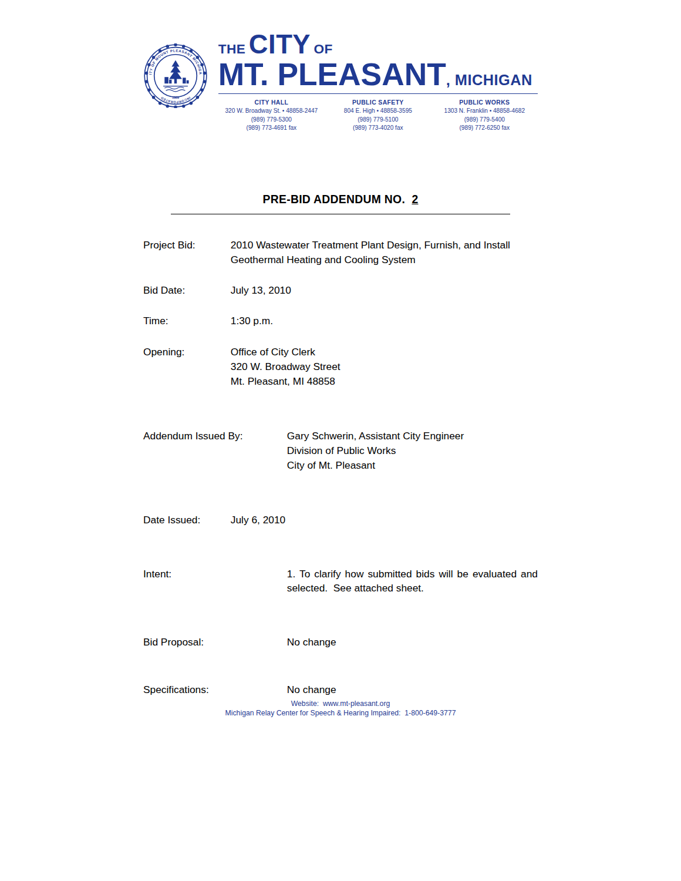CITY OF MOUNT PLEASANT MICHIGAN INCORPORATED 1889
THE CITY OF
MT. PLEASANT, MICHIGAN
CITY HALL
320 W. Broadway St. • 48858-2447
(989) 779-5300
(989) 773-4691 fax
PUBLIC SAFETY
804 E. High • 48858-3595
(989) 779-5100
(989) 773-4020 fax
PUBLIC WORKS
1303 N. Franklin • 48858-4682
(989) 779-5400
(989) 772-6250 fax
PRE-BID ADDENDUM NO. 2
Project Bid:
2010 Wastewater Treatment Plant Design, Furnish, and Install
Geothermal Heating and Cooling System
Bid Date:
July 13, 2010
Time:
1:30 p.m.
Opening:
Office of City Clerk
320 W. Broadway Street
Mt. Pleasant, MI 48858
Addendum Issued By:
Gary Schwerin, Assistant City Engineer
Division of Public Works
City of Mt. Pleasant
Date Issued:
July 6, 2010
Intent:
1. To clarify how submitted bids will be evaluated and selected. See attached sheet.
Bid Proposal:
No change
Specifications:
No change
Website: www.mt-pleasant.org
Michigan Relay Center for Speech & Hearing Impaired: 1-800-649-3777